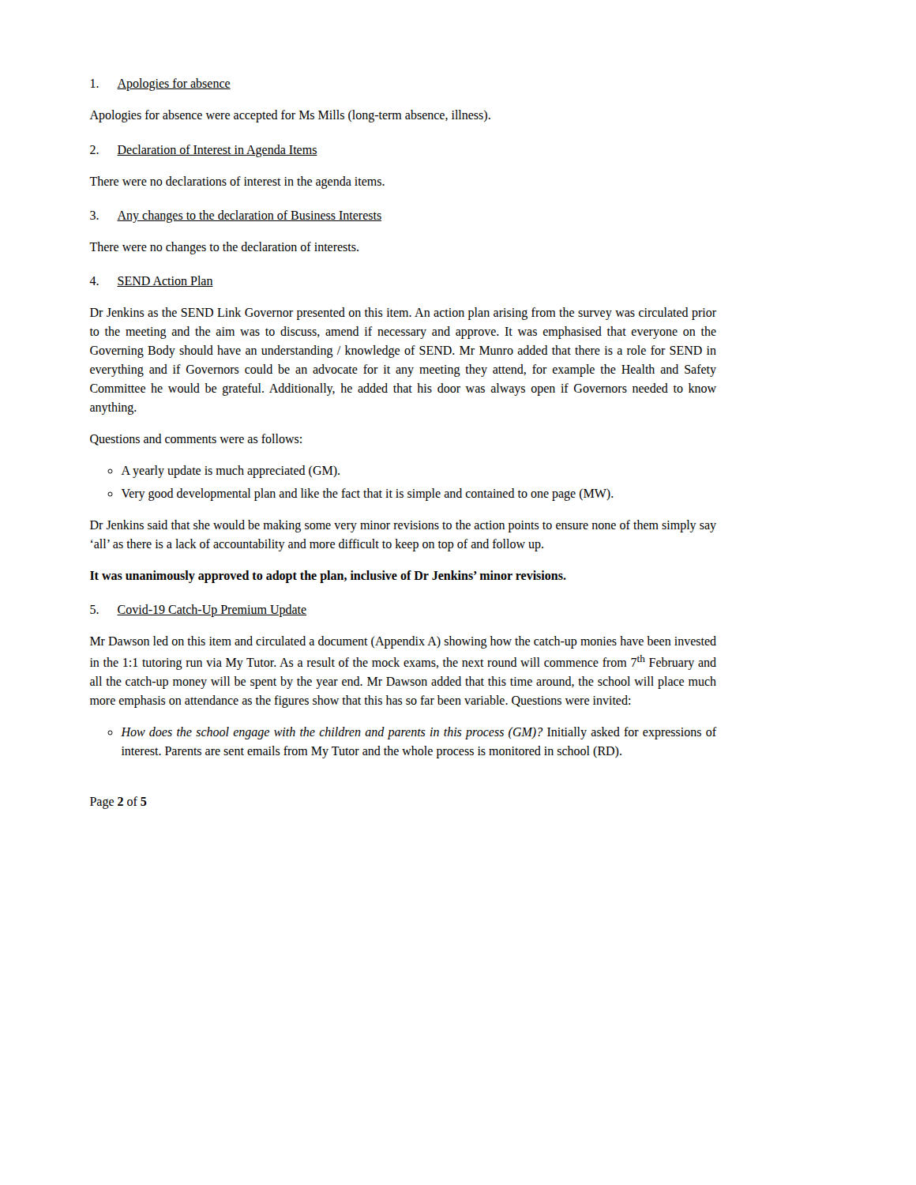1. Apologies for absence
Apologies for absence were accepted for Ms Mills (long-term absence, illness).
2. Declaration of Interest in Agenda Items
There were no declarations of interest in the agenda items.
3. Any changes to the declaration of Business Interests
There were no changes to the declaration of interests.
4. SEND Action Plan
Dr Jenkins as the SEND Link Governor presented on this item. An action plan arising from the survey was circulated prior to the meeting and the aim was to discuss, amend if necessary and approve. It was emphasised that everyone on the Governing Body should have an understanding / knowledge of SEND. Mr Munro added that there is a role for SEND in everything and if Governors could be an advocate for it any meeting they attend, for example the Health and Safety Committee he would be grateful. Additionally, he added that his door was always open if Governors needed to know anything.
Questions and comments were as follows:
A yearly update is much appreciated (GM).
Very good developmental plan and like the fact that it is simple and contained to one page (MW).
Dr Jenkins said that she would be making some very minor revisions to the action points to ensure none of them simply say ‘all’ as there is a lack of accountability and more difficult to keep on top of and follow up.
It was unanimously approved to adopt the plan, inclusive of Dr Jenkins’ minor revisions.
5. Covid-19 Catch-Up Premium Update
Mr Dawson led on this item and circulated a document (Appendix A) showing how the catch-up monies have been invested in the 1:1 tutoring run via My Tutor. As a result of the mock exams, the next round will commence from 7th February and all the catch-up money will be spent by the year end. Mr Dawson added that this time around, the school will place much more emphasis on attendance as the figures show that this has so far been variable. Questions were invited:
How does the school engage with the children and parents in this process (GM)? Initially asked for expressions of interest. Parents are sent emails from My Tutor and the whole process is monitored in school (RD).
Page 2 of 5